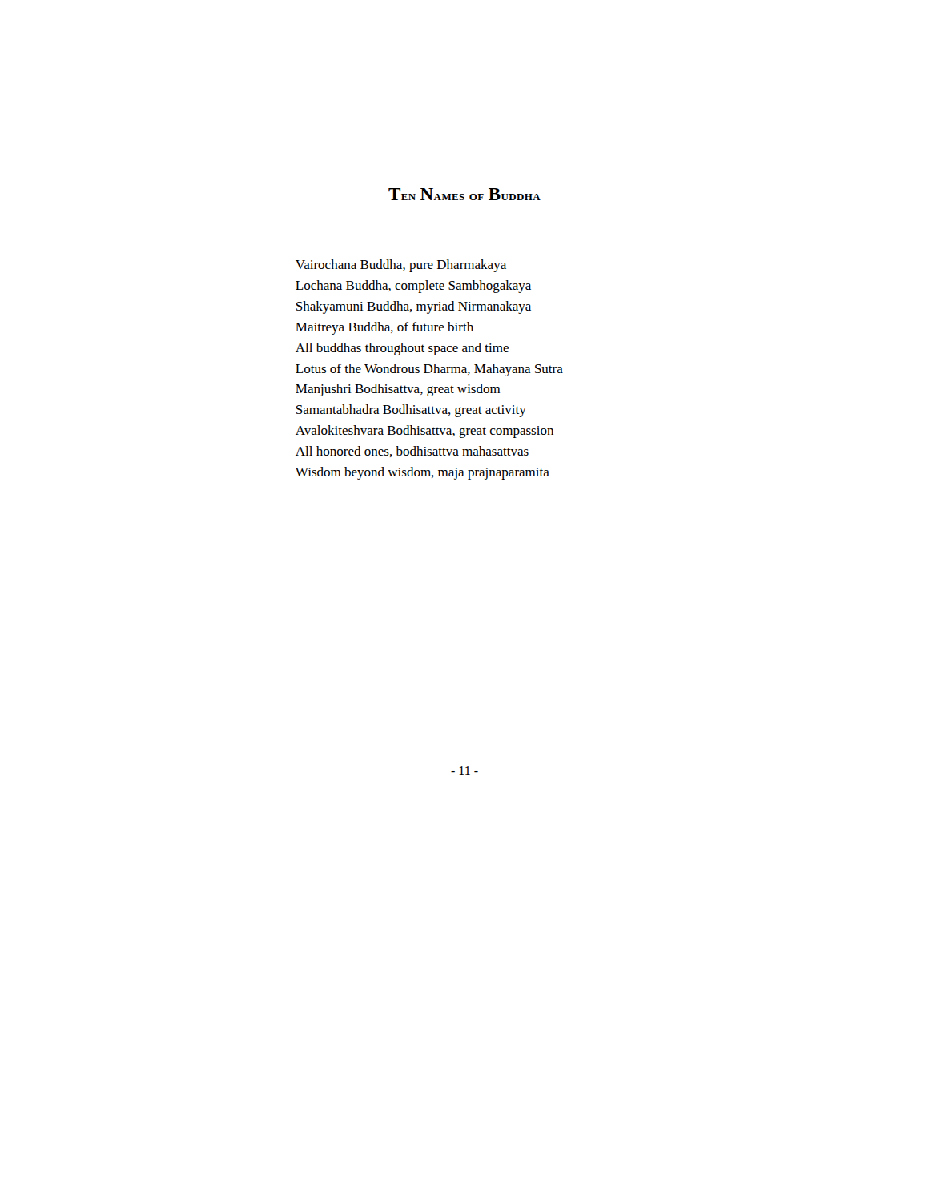Ten Names of Buddha
Vairochana Buddha, pure Dharmakaya
Lochana Buddha, complete Sambhogakaya
Shakyamuni Buddha, myriad Nirmanakaya
Maitreya Buddha, of future birth
All buddhas throughout space and time
Lotus of the Wondrous Dharma, Mahayana Sutra
Manjushri Bodhisattva, great wisdom
Samantabhadra Bodhisattva, great activity
Avalokiteshvara Bodhisattva, great compassion
All honored ones, bodhisattva mahasattvas
Wisdom beyond wisdom, maja prajnaparamita
- 11 -